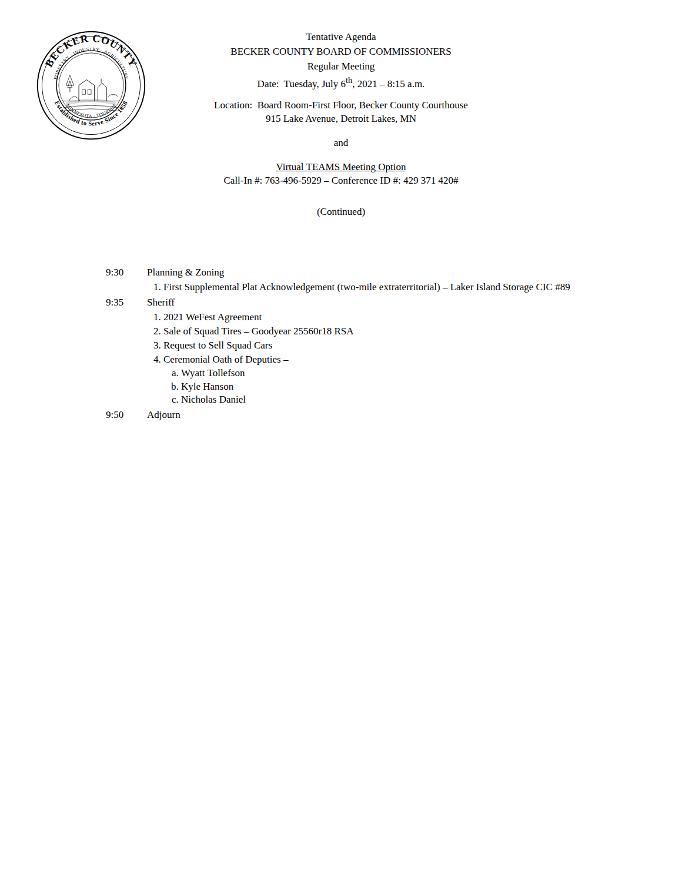BECKER COUNTY Established to Serve Since 1858 FORESTRY · INDUSTRY · AGRICULTURE MINNESOTA · TOURISM
Tentative Agenda
BECKER COUNTY BOARD OF COMMISSIONERS
Regular Meeting
Date: Tuesday, July 6th, 2021 – 8:15 a.m.
Location: Board Room-First Floor, Becker County Courthouse
915 Lake Avenue, Detroit Lakes, MN
and
Virtual TEAMS Meeting Option
Call-In #: 763-496-5929 – Conference ID #: 429 371 420#
(Continued)
9:30
Planning & Zoning
First Supplemental Plat Acknowledgement (two-mile extraterritorial) – Laker Island Storage CIC #89
9:35
Sheriff
2021 WeFest Agreement
Sale of Squad Tires – Goodyear 25560r18 RSA
Request to Sell Squad Cars
Ceremonial Oath of Deputies –
Wyatt Tollefson
Kyle Hanson
Nicholas Daniel
9:50
Adjourn